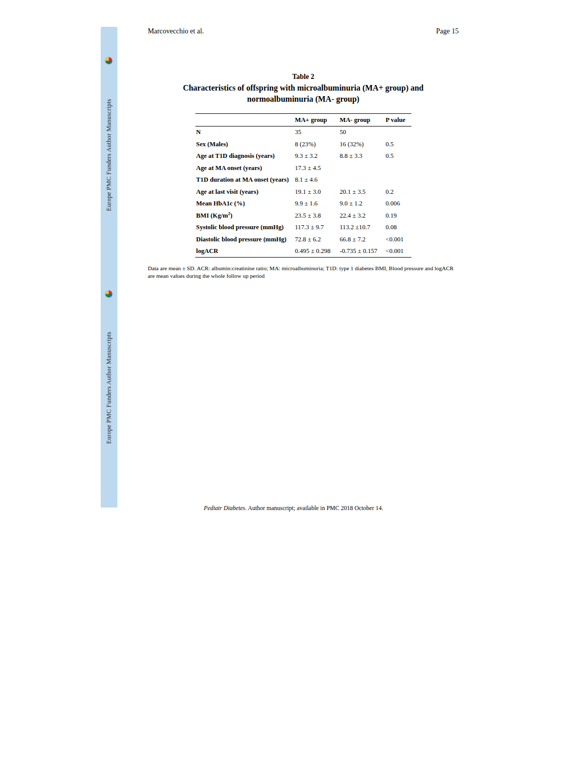Europe PMC Funders Author Manuscripts
Europe PMC Funders Author Manuscripts
Marcovecchio et al. Page 15
Table 2
Characteristics of offspring with microalbuminuria (MA+ group) and normoalbuminuria (MA- group)
| | MA+ group | MA- group | P value |
| --- | --- | --- | --- |
| N | 35 | 50 | |
| Sex (Males) | 8 (23%) | 16 (32%) | 0.5 |
| Age at T1D diagnosis (years) | 9.3 ± 3.2 | 8.8 ± 3.3 | 0.5 |
| Age at MA onset (years) | 17.3 ± 4.5 | | |
| T1D duration at MA onset (years) | 8.1 ± 4.6 | | |
| Age at last visit (years) | 19.1 ± 3.0 | 20.1 ± 3.5 | 0.2 |
| Mean HbA1c (%) | 9.9 ± 1.6 | 9.0 ± 1.2 | 0.006 |
| BMI (Kg/m 2 ) | 23.5 ± 3.8 | 22.4 ± 3.2 | 0.19 |
| Systolic blood pressure (mmHg) | 117.3 ± 9.7 | 113.2 ±10.7 | 0.08 |
| Diastolic blood pressure (mmHg) | 72.8 ± 6.2 | 66.8 ± 7.2 | <0.001 |
| logACR | 0.495 ± 0.298 | -0.735 ± 0.157 | <0.001 |
Data are mean ± SD. ACR: albumin:creatinine ratio; MA: microalbuminuria; T1D: type 1 diabetes BMI, Blood pressure and logACR are mean values during the whole follow up period
Pediatr Diabetes. Author manuscript; available in PMC 2018 October 14.